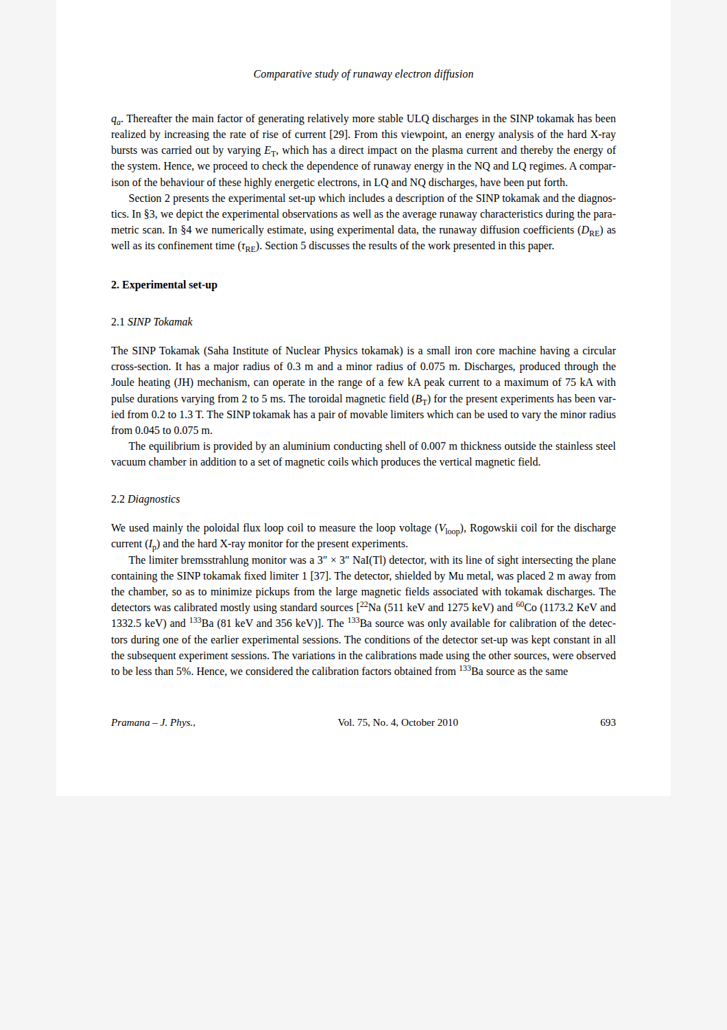Comparative study of runaway electron diffusion
qa. Thereafter the main factor of generating relatively more stable ULQ discharges in the SINP tokamak has been realized by increasing the rate of rise of current [29]. From this viewpoint, an energy analysis of the hard X-ray bursts was carried out by varying ET, which has a direct impact on the plasma current and thereby the energy of the system. Hence, we proceed to check the dependence of runaway energy in the NQ and LQ regimes. A comparison of the behaviour of these highly energetic electrons, in LQ and NQ discharges, have been put forth.
Section 2 presents the experimental set-up which includes a description of the SINP tokamak and the diagnostics. In §3, we depict the experimental observations as well as the average runaway characteristics during the parametric scan. In §4 we numerically estimate, using experimental data, the runaway diffusion coefficients (DRE) as well as its confinement time (τRE). Section 5 discusses the results of the work presented in this paper.
2. Experimental set-up
2.1 SINP Tokamak
The SINP Tokamak (Saha Institute of Nuclear Physics tokamak) is a small iron core machine having a circular cross-section. It has a major radius of 0.3 m and a minor radius of 0.075 m. Discharges, produced through the Joule heating (JH) mechanism, can operate in the range of a few kA peak current to a maximum of 75 kA with pulse durations varying from 2 to 5 ms. The toroidal magnetic field (BT) for the present experiments has been varied from 0.2 to 1.3 T. The SINP tokamak has a pair of movable limiters which can be used to vary the minor radius from 0.045 to 0.075 m.
The equilibrium is provided by an aluminium conducting shell of 0.007 m thickness outside the stainless steel vacuum chamber in addition to a set of magnetic coils which produces the vertical magnetic field.
2.2 Diagnostics
We used mainly the poloidal flux loop coil to measure the loop voltage (Vloop), Rogowskii coil for the discharge current (Ip) and the hard X-ray monitor for the present experiments.
The limiter bremsstrahlung monitor was a 3″ × 3″ NaI(Tl) detector, with its line of sight intersecting the plane containing the SINP tokamak fixed limiter 1 [37]. The detector, shielded by Mu metal, was placed 2 m away from the chamber, so as to minimize pickups from the large magnetic fields associated with tokamak discharges. The detectors was calibrated mostly using standard sources [22Na (511 keV and 1275 keV) and 60Co (1173.2 KeV and 1332.5 keV) and 133Ba (81 keV and 356 keV)]. The 133Ba source was only available for calibration of the detectors during one of the earlier experimental sessions. The conditions of the detector set-up was kept constant in all the subsequent experiment sessions. The variations in the calibrations made using the other sources, were observed to be less than 5%. Hence, we considered the calibration factors obtained from 133Ba source as the same
Pramana – J. Phys., Vol. 75, No. 4, October 2010 693